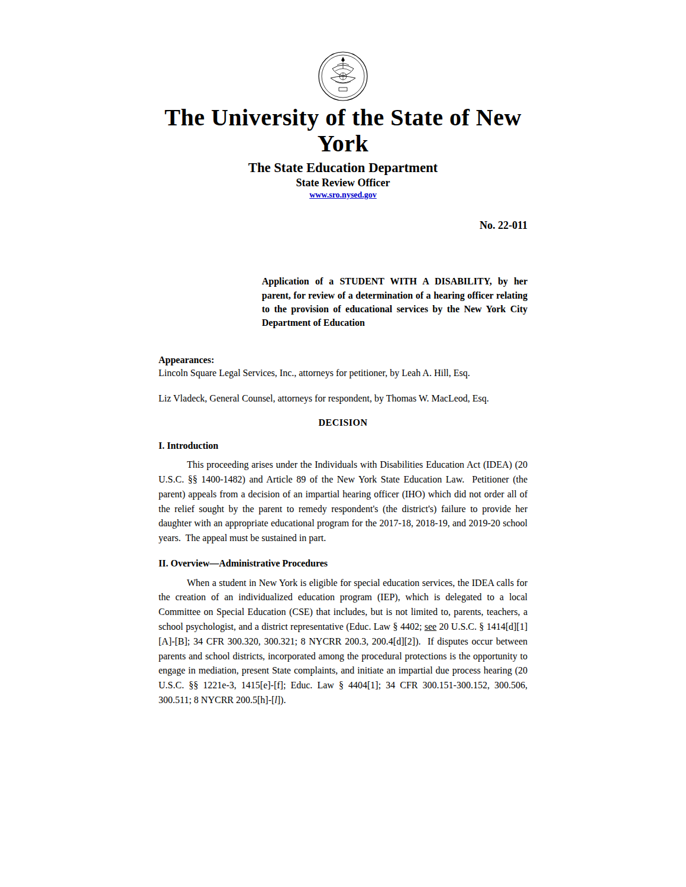The University of the State of New York
The State Education Department
State Review Officer
www.sro.nysed.gov
No. 22-011
Application of a STUDENT WITH A DISABILITY, by her parent, for review of a determination of a hearing officer relating to the provision of educational services by the New York City Department of Education
Appearances:
Lincoln Square Legal Services, Inc., attorneys for petitioner, by Leah A. Hill, Esq.
Liz Vladeck, General Counsel, attorneys for respondent, by Thomas W. MacLeod, Esq.
DECISION
I. Introduction
This proceeding arises under the Individuals with Disabilities Education Act (IDEA) (20 U.S.C. §§ 1400-1482) and Article 89 of the New York State Education Law. Petitioner (the parent) appeals from a decision of an impartial hearing officer (IHO) which did not order all of the relief sought by the parent to remedy respondent's (the district's) failure to provide her daughter with an appropriate educational program for the 2017-18, 2018-19, and 2019-20 school years. The appeal must be sustained in part.
II. Overview—Administrative Procedures
When a student in New York is eligible for special education services, the IDEA calls for the creation of an individualized education program (IEP), which is delegated to a local Committee on Special Education (CSE) that includes, but is not limited to, parents, teachers, a school psychologist, and a district representative (Educ. Law § 4402; see 20 U.S.C. § 1414[d][1][A]-[B]; 34 CFR 300.320, 300.321; 8 NYCRR 200.3, 200.4[d][2]). If disputes occur between parents and school districts, incorporated among the procedural protections is the opportunity to engage in mediation, present State complaints, and initiate an impartial due process hearing (20 U.S.C. §§ 1221e-3, 1415[e]-[f]; Educ. Law § 4404[1]; 34 CFR 300.151-300.152, 300.506, 300.511; 8 NYCRR 200.5[h]-[l]).